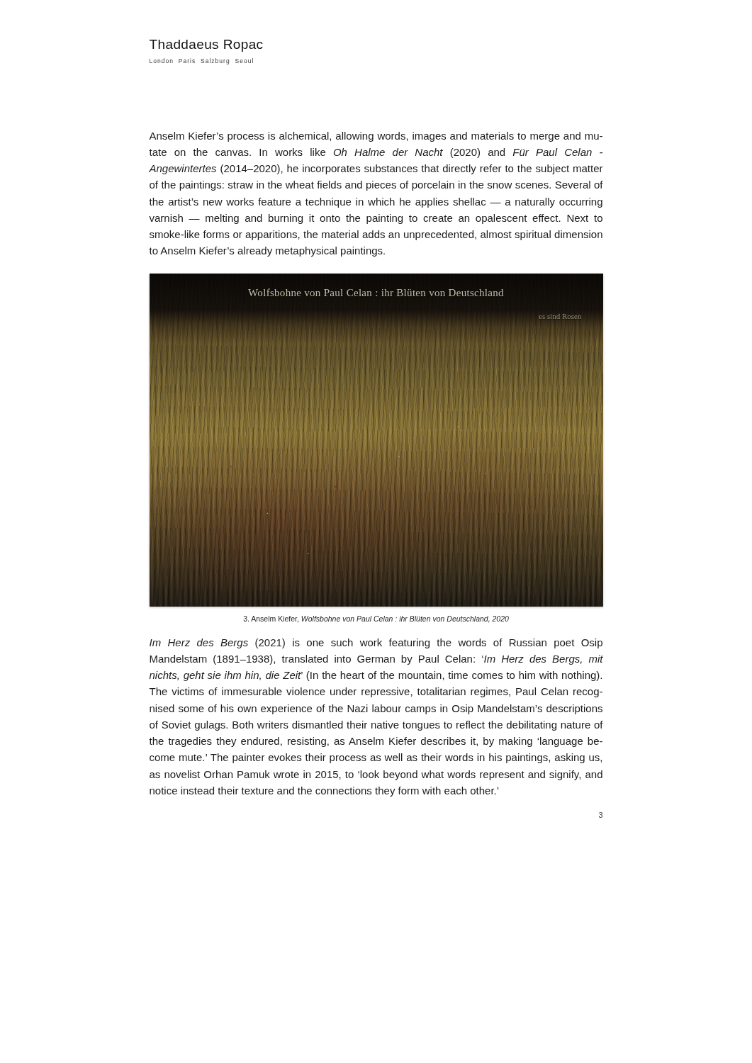Thaddaeus Ropac
London Paris Salzburg Seoul
Anselm Kiefer’s process is alchemical, allowing words, images and materials to merge and mutate on the canvas. In works like Oh Halme der Nacht (2020) and Für Paul Celan - Angewintertes (2014–2020), he incorporates substances that directly refer to the subject matter of the paintings: straw in the wheat fields and pieces of porcelain in the snow scenes. Several of the artist’s new works feature a technique in which he applies shellac — a naturally occurring varnish — melting and burning it onto the painting to create an opalescent effect. Next to smoke-like forms or apparitions, the material adds an unprecedented, almost spiritual dimension to Anselm Kiefer’s already metaphysical paintings.
Wolfsbohne von Paul Celan : ihr Blüten von Deutschland
es sind Rosen
3. Anselm Kiefer, Wolfsbohne von Paul Celan : ihr Blüten von Deutschland, 2020
Im Herz des Bergs (2021) is one such work featuring the words of Russian poet Osip Mandelstam (1891–1938), translated into German by Paul Celan: ‘Im Herz des Bergs, mit nichts, geht sie ihm hin, die Zeit’ (In the heart of the mountain, time comes to him with nothing). The victims of immesurable violence under repressive, totalitarian regimes, Paul Celan recognised some of his own experience of the Nazi labour camps in Osip Mandelstam’s descriptions of Soviet gulags. Both writers dismantled their native tongues to reflect the debilitating nature of the tragedies they endured, resisting, as Anselm Kiefer describes it, by making ‘language become mute.’ The painter evokes their process as well as their words in his paintings, asking us, as novelist Orhan Pamuk wrote in 2015, to ‘look beyond what words represent and signify, and notice instead their texture and the connections they form with each other.’
3